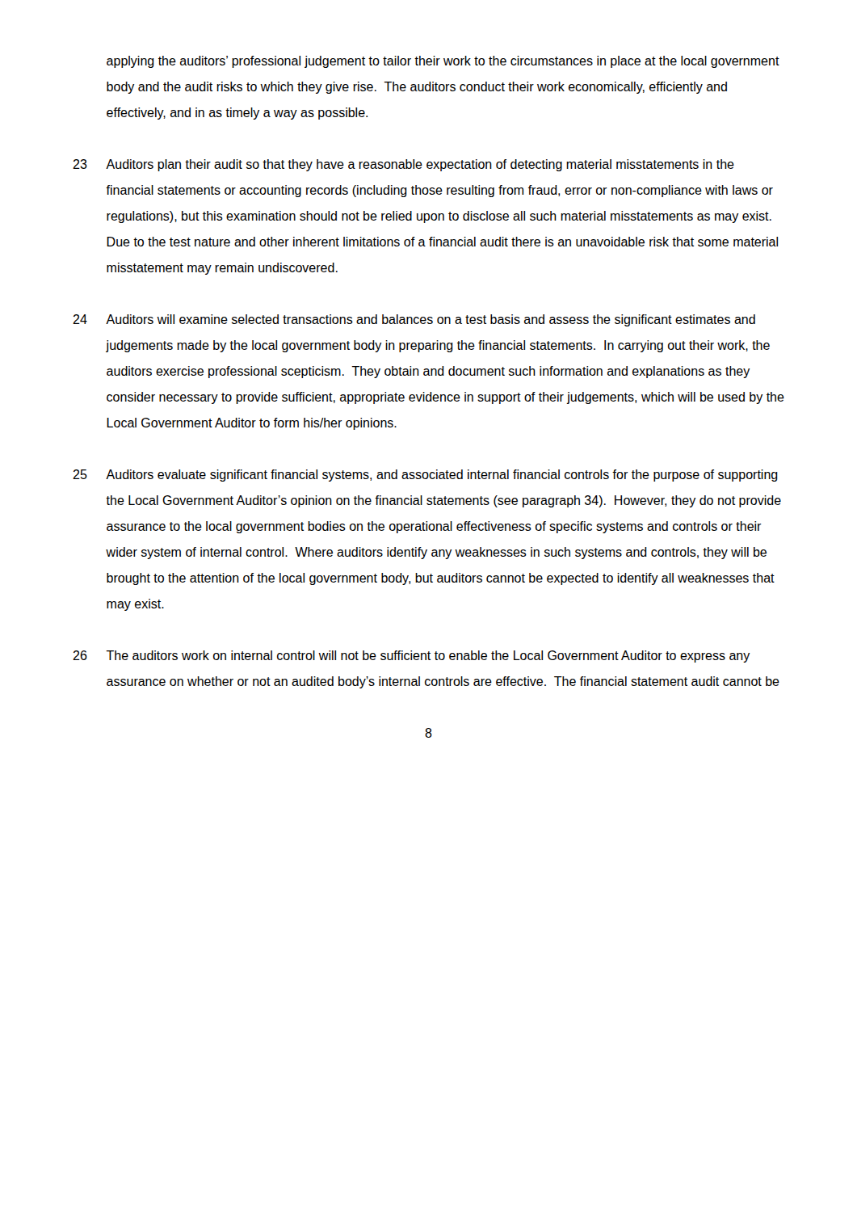applying the auditors’ professional judgement to tailor their work to the circumstances in place at the local government body and the audit risks to which they give rise. The auditors conduct their work economically, efficiently and effectively, and in as timely a way as possible.
23 Auditors plan their audit so that they have a reasonable expectation of detecting material misstatements in the financial statements or accounting records (including those resulting from fraud, error or non-compliance with laws or regulations), but this examination should not be relied upon to disclose all such material misstatements as may exist. Due to the test nature and other inherent limitations of a financial audit there is an unavoidable risk that some material misstatement may remain undiscovered.
24 Auditors will examine selected transactions and balances on a test basis and assess the significant estimates and judgements made by the local government body in preparing the financial statements. In carrying out their work, the auditors exercise professional scepticism. They obtain and document such information and explanations as they consider necessary to provide sufficient, appropriate evidence in support of their judgements, which will be used by the Local Government Auditor to form his/her opinions.
25 Auditors evaluate significant financial systems, and associated internal financial controls for the purpose of supporting the Local Government Auditor’s opinion on the financial statements (see paragraph 34). However, they do not provide assurance to the local government bodies on the operational effectiveness of specific systems and controls or their wider system of internal control. Where auditors identify any weaknesses in such systems and controls, they will be brought to the attention of the local government body, but auditors cannot be expected to identify all weaknesses that may exist.
26 The auditors work on internal control will not be sufficient to enable the Local Government Auditor to express any assurance on whether or not an audited body’s internal controls are effective. The financial statement audit cannot be
8